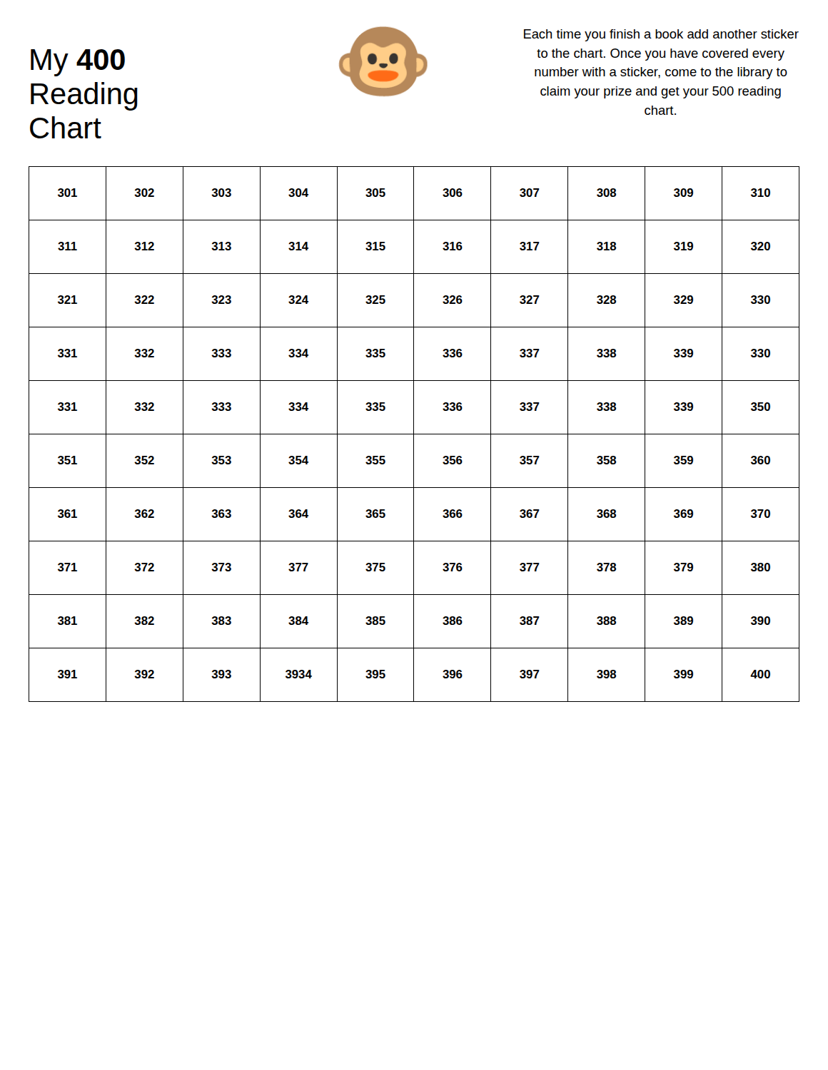My 400
Reading
Chart
🐵
Each time you finish a book add another sticker to the chart. Once you have covered every number with a sticker, come to the library to claim your prize and get your 500 reading chart.
| 301 | 302 | 303 | 304 | 305 | 306 | 307 | 308 | 309 | 310 |
| 311 | 312 | 313 | 314 | 315 | 316 | 317 | 318 | 319 | 320 |
| 321 | 322 | 323 | 324 | 325 | 326 | 327 | 328 | 329 | 330 |
| 331 | 332 | 333 | 334 | 335 | 336 | 337 | 338 | 339 | 330 |
| 331 | 332 | 333 | 334 | 335 | 336 | 337 | 338 | 339 | 350 |
| 351 | 352 | 353 | 354 | 355 | 356 | 357 | 358 | 359 | 360 |
| 361 | 362 | 363 | 364 | 365 | 366 | 367 | 368 | 369 | 370 |
| 371 | 372 | 373 | 377 | 375 | 376 | 377 | 378 | 379 | 380 |
| 381 | 382 | 383 | 384 | 385 | 386 | 387 | 388 | 389 | 390 |
| 391 | 392 | 393 | 3934 | 395 | 396 | 397 | 398 | 399 | 400 |